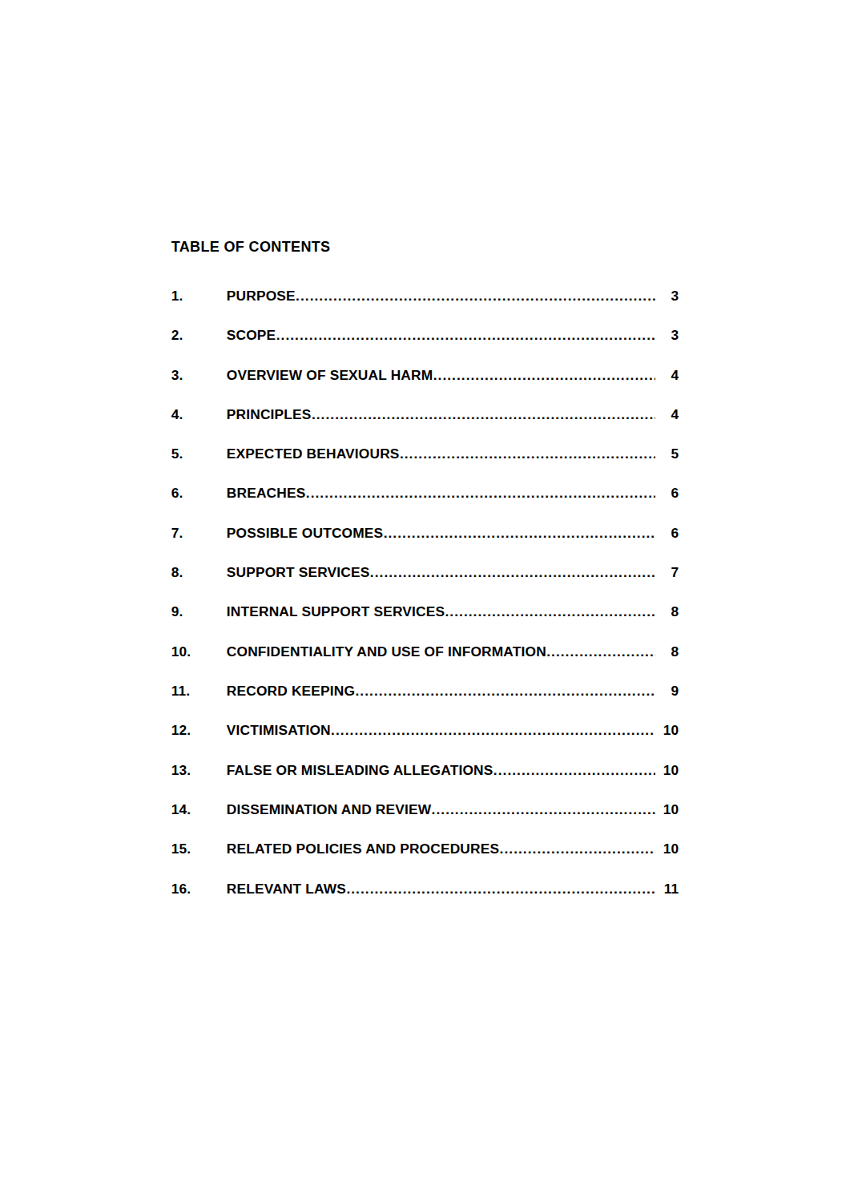TABLE OF CONTENTS
1. PURPOSE ....................................................................................................... 3
2. SCOPE .......................................................................................................... 3
3. OVERVIEW OF SEXUAL HARM ......................................................................... 4
4. PRINCIPLES ................................................................................................ 4
5. EXPECTED BEHAVIOURS .............................................................................. 5
6. BREACHES .................................................................................................. 6
7. POSSIBLE OUTCOMES ................................................................................... 6
8. SUPPORT SERVICES ....................................................................................... 7
9. INTERNAL SUPPORT SERVICES ..................................................................... 8
10. CONFIDENTIALITY AND USE OF INFORMATION ........................................... 8
11. RECORD KEEPING ........................................................................................... 9
12. VICTIMISATION ............................................................................................... 10
13. FALSE OR MISLEADING ALLEGATIONS ....................................................... 10
14. DISSEMINATION AND REVIEW ....................................................................... 10
15. RELATED POLICIES AND PROCEDURES ...................................................... 10
16. RELEVANT LAWS ............................................................................................. 11